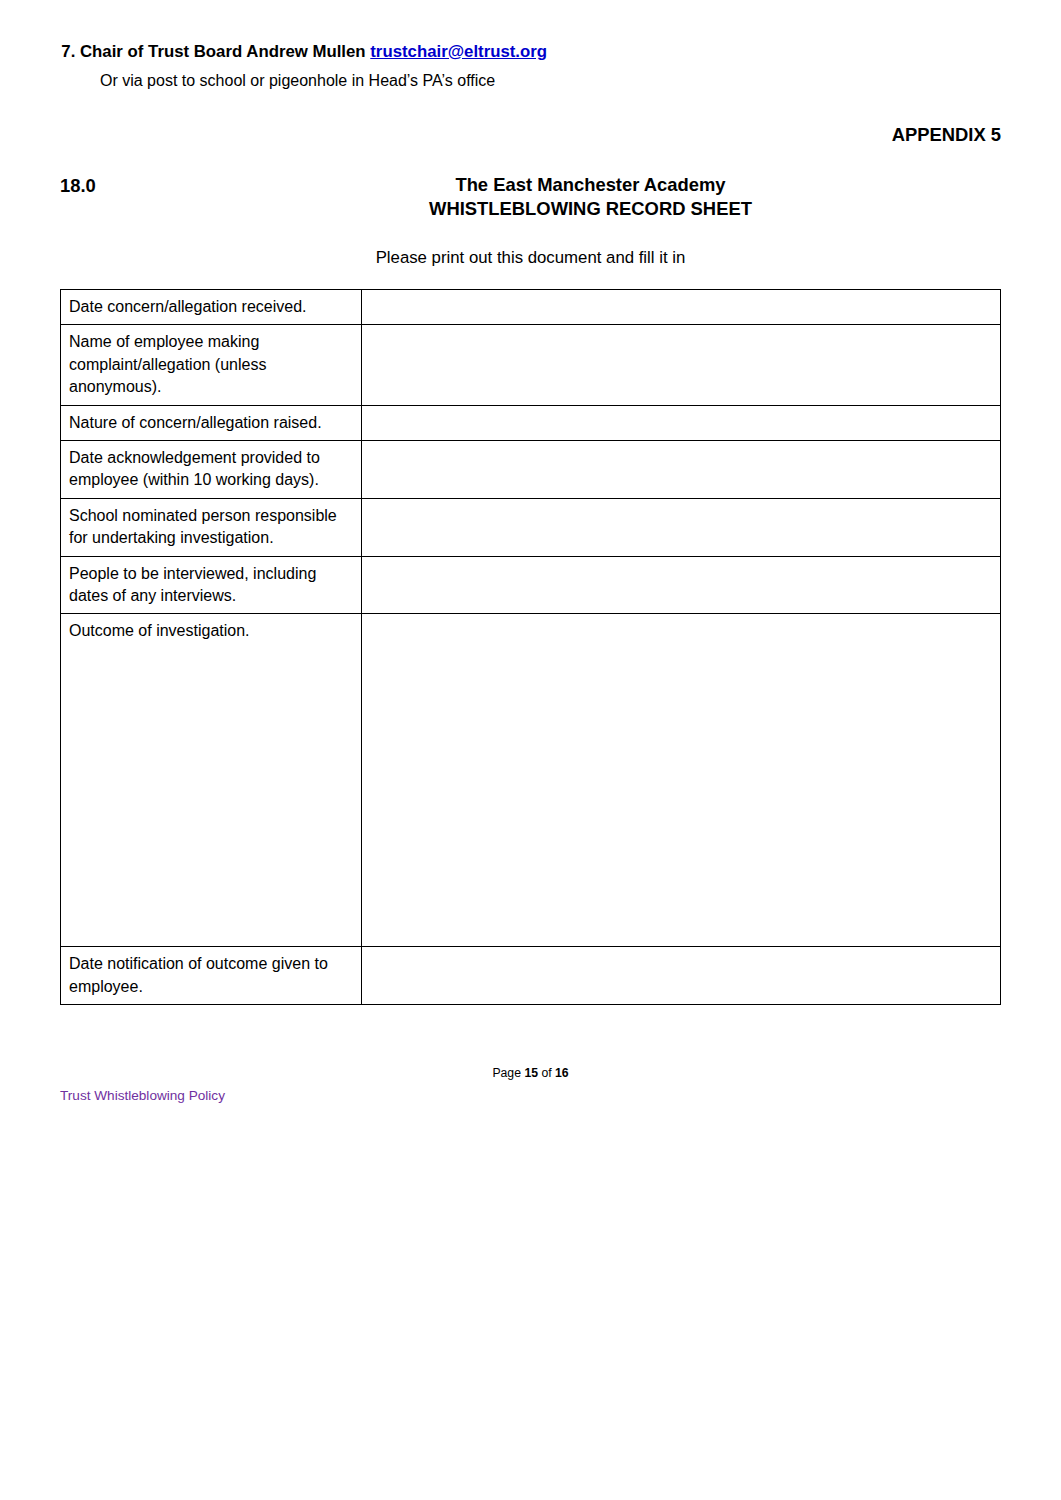Chair of Trust Board Andrew Mullen trustchair@eltrust.org
Or via post to school or pigeonhole in Head’s PA’s office
APPENDIX 5
18.0
The East Manchester Academy
WHISTLEBLOWING RECORD SHEET
Please print out this document and fill it in
| Date concern/allegation received. | |
| Name of employee making complaint/allegation (unless anonymous). | |
| Nature of concern/allegation raised. | |
| Date acknowledgement provided to employee (within 10 working days). | |
| School nominated person responsible for undertaking investigation. | |
| People to be interviewed, including dates of any interviews. | |
| Outcome of investigation. | |
| Date notification of outcome given to employee. | |
Page 15 of 16
Trust Whistleblowing Policy